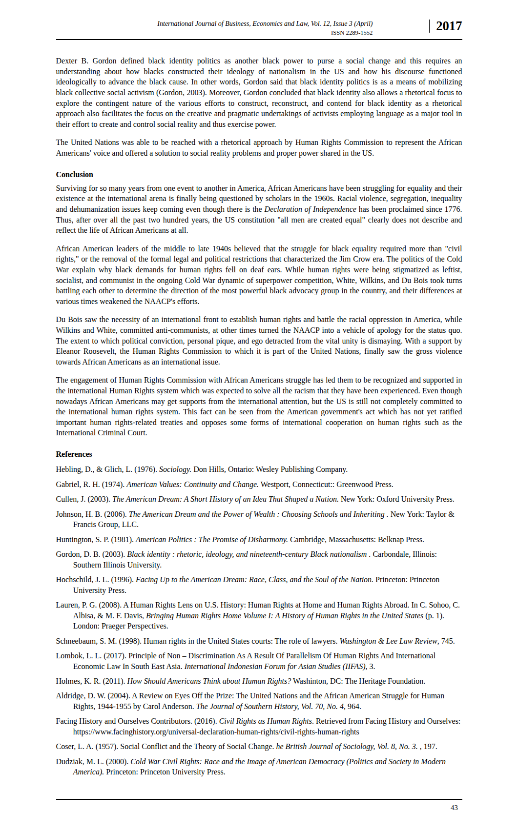2017
International Journal of Business, Economics and Law, Vol. 12, Issue 3 (April)
ISSN 2289-1552
Dexter B. Gordon defined black identity politics as another black power to purse a social change and this requires an understanding about how blacks constructed their ideology of nationalism in the US and how his discourse functioned ideologically to advance the black cause. In other words, Gordon said that black identity politics is as a means of mobilizing black collective social activism (Gordon, 2003). Moreover, Gordon concluded that black identity also allows a rhetorical focus to explore the contingent nature of the various efforts to construct, reconstruct, and contend for black identity as a rhetorical approach also facilitates the focus on the creative and pragmatic undertakings of activists employing language as a major tool in their effort to create and control social reality and thus exercise power.
The United Nations was able to be reached with a rhetorical approach by Human Rights Commission to represent the African Americans' voice and offered a solution to social reality problems and proper power shared in the US.
Conclusion
Surviving for so many years from one event to another in America, African Americans have been struggling for equality and their existence at the international arena is finally being questioned by scholars in the 1960s. Racial violence, segregation, inequality and dehumanization issues keep coming even though there is the Declaration of Independence has been proclaimed since 1776. Thus, after over all the past two hundred years, the US constitution "all men are created equal" clearly does not describe and reflect the life of African Americans at all.
African American leaders of the middle to late 1940s believed that the struggle for black equality required more than "civil rights," or the removal of the formal legal and political restrictions that characterized the Jim Crow era. The politics of the Cold War explain why black demands for human rights fell on deaf ears. While human rights were being stigmatized as leftist, socialist, and communist in the ongoing Cold War dynamic of superpower competition, White, Wilkins, and Du Bois took turns battling each other to determine the direction of the most powerful black advocacy group in the country, and their differences at various times weakened the NAACP's efforts.
Du Bois saw the necessity of an international front to establish human rights and battle the racial oppression in America, while Wilkins and White, committed anti-communists, at other times turned the NAACP into a vehicle of apology for the status quo. The extent to which political conviction, personal pique, and ego detracted from the vital unity is dismaying. With a support by Eleanor Roosevelt, the Human Rights Commission to which it is part of the United Nations, finally saw the gross violence towards African Americans as an international issue.
The engagement of Human Rights Commission with African Americans struggle has led them to be recognized and supported in the international Human Rights system which was expected to solve all the racism that they have been experienced. Even though nowadays African Americans may get supports from the international attention, but the US is still not completely committed to the international human rights system. This fact can be seen from the American government's act which has not yet ratified important human rights-related treaties and opposes some forms of international cooperation on human rights such as the International Criminal Court.
References
Hebling, D., & Glich, L. (1976). Sociology. Don Hills, Ontario: Wesley Publishing Company.
Gabriel, R. H. (1974). American Values: Continuity and Change. Westport, Connecticut:: Greenwood Press.
Cullen, J. (2003). The American Dream: A Short History of an Idea That Shaped a Nation. New York: Oxford University Press.
Johnson, H. B. (2006). The American Dream and the Power of Wealth : Choosing Schools and Inheriting . New York: Taylor & Francis Group, LLC.
Huntington, S. P. (1981). American Politics : The Promise of Disharmony. Cambridge, Massachusetts: Belknap Press.
Gordon, D. B. (2003). Black identity : rhetoric, ideology, and nineteenth-century Black nationalism . Carbondale, Illinois: Southern Illinois University.
Hochschild, J. L. (1996). Facing Up to the American Dream: Race, Class, and the Soul of the Nation. Princeton: Princeton University Press.
Lauren, P. G. (2008). A Human Rights Lens on U.S. History: Human Rights at Home and Human Rights Abroad. In C. Sohoo, C. Albisa, & M. F. Davis, Bringing Human Rights Home Volume I: A History of Human Rights in the United States (p. 1). London: Praeger Perspectives.
Schneebaum, S. M. (1998). Human rights in the United States courts: The role of lawyers. Washington & Lee Law Review, 745.
Lombok, L. L. (2017). Principle of Non – Discrimination As A Result Of Parallelism Of Human Rights And International Economic Law In South East Asia. International Indonesian Forum for Asian Studies (IIFAS), 3.
Holmes, K. R. (2011). How Should Americans Think about Human Rights? Washinton, DC: The Heritage Foundation.
Aldridge, D. W. (2004). A Review on Eyes Off the Prize: The United Nations and the African American Struggle for Human Rights, 1944-1955 by Carol Anderson. The Journal of Southern History, Vol. 70, No. 4, 964.
Facing History and Ourselves Contributors. (2016). Civil Rights as Human Rights. Retrieved from Facing History and Ourselves: https://www.facinghistory.org/universal-declaration-human-rights/civil-rights-human-rights
Coser, L. A. (1957). Social Conflict and the Theory of Social Change. he British Journal of Sociology, Vol. 8, No. 3. , 197.
Dudziak, M. L. (2000). Cold War Civil Rights: Race and the Image of American Democracy (Politics and Society in Modern America). Princeton: Princeton University Press.
43